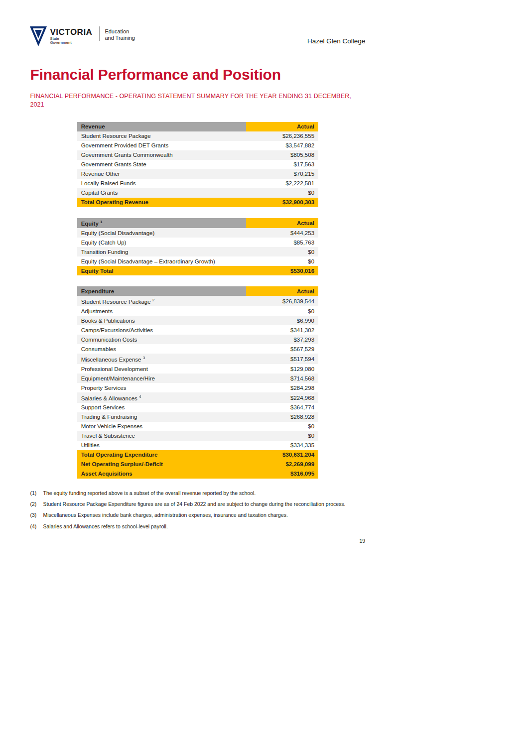VICTORIA
State
Government
Education
and Training
Hazel Glen College
Financial Performance and Position
Financial Performance - Operating Statement Summary for the Year Ending 31 December, 2021
| Revenue | Actual |
| --- | --- |
| Student Resource Package | $26,236,555 |
| Government Provided DET Grants | $3,547,882 |
| Government Grants Commonwealth | $805,508 |
| Government Grants State | $17,563 |
| Revenue Other | $70,215 |
| Locally Raised Funds | $2,222,581 |
| Capital Grants | $0 |
| Total Operating Revenue | $32,900,303 |
| Equity 1 | Actual |
| --- | --- |
| Equity (Social Disadvantage) | $444,253 |
| Equity (Catch Up) | $85,763 |
| Transition Funding | $0 |
| Equity (Social Disadvantage – Extraordinary Growth) | $0 |
| Equity Total | $530,016 |
| Expenditure | Actual |
| --- | --- |
| Student Resource Package 2 | $26,839,544 |
| Adjustments | $0 |
| Books & Publications | $6,990 |
| Camps/Excursions/Activities | $341,302 |
| Communication Costs | $37,293 |
| Consumables | $567,529 |
| Miscellaneous Expense 3 | $517,594 |
| Professional Development | $129,080 |
| Equipment/Maintenance/Hire | $714,568 |
| Property Services | $284,298 |
| Salaries & Allowances 4 | $224,968 |
| Support Services | $364,774 |
| Trading & Fundraising | $268,928 |
| Motor Vehicle Expenses | $0 |
| Travel & Subsistence | $0 |
| Utilities | $334,335 |
| Total Operating Expenditure | $30,631,204 |
| Net Operating Surplus/-Deficit | $2,269,099 |
| Asset Acquisitions | $316,095 |
The equity funding reported above is a subset of the overall revenue reported by the school.
Student Resource Package Expenditure figures are as of 24 Feb 2022 and are subject to change during the reconciliation process.
Miscellaneous Expenses include bank charges, administration expenses, insurance and taxation charges.
Salaries and Allowances refers to school-level payroll.
19